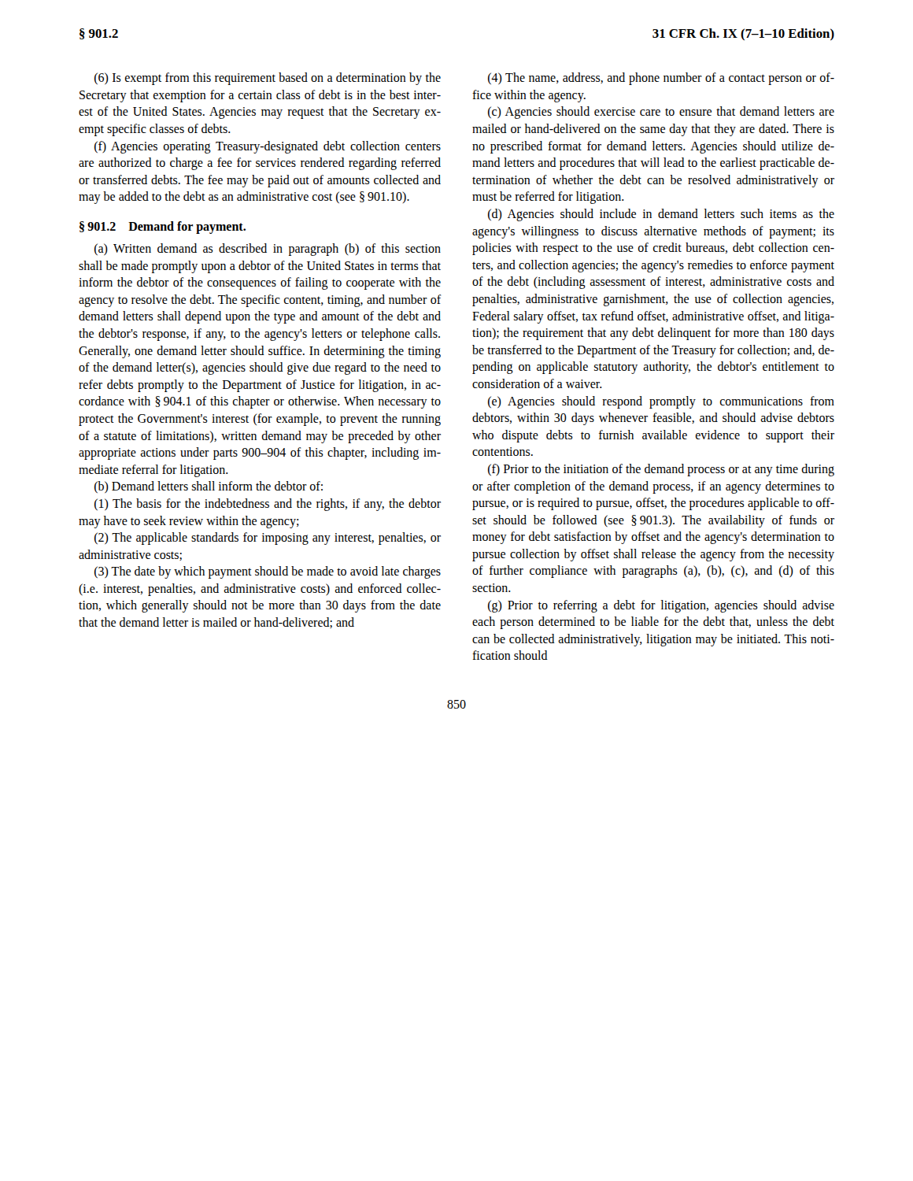§ 901.2 31 CFR Ch. IX (7–1–10 Edition)
(6) Is exempt from this requirement based on a determination by the Secretary that exemption for a certain class of debt is in the best interest of the United States. Agencies may request that the Secretary exempt specific classes of debts.
(f) Agencies operating Treasury-designated debt collection centers are authorized to charge a fee for services rendered regarding referred or transferred debts. The fee may be paid out of amounts collected and may be added to the debt as an administrative cost (see § 901.10).
§ 901.2 Demand for payment.
(a) Written demand as described in paragraph (b) of this section shall be made promptly upon a debtor of the United States in terms that inform the debtor of the consequences of failing to cooperate with the agency to resolve the debt. The specific content, timing, and number of demand letters shall depend upon the type and amount of the debt and the debtor's response, if any, to the agency's letters or telephone calls. Generally, one demand letter should suffice. In determining the timing of the demand letter(s), agencies should give due regard to the need to refer debts promptly to the Department of Justice for litigation, in accordance with § 904.1 of this chapter or otherwise. When necessary to protect the Government's interest (for example, to prevent the running of a statute of limitations), written demand may be preceded by other appropriate actions under parts 900–904 of this chapter, including immediate referral for litigation.
(b) Demand letters shall inform the debtor of:
(1) The basis for the indebtedness and the rights, if any, the debtor may have to seek review within the agency;
(2) The applicable standards for imposing any interest, penalties, or administrative costs;
(3) The date by which payment should be made to avoid late charges (i.e. interest, penalties, and administrative costs) and enforced collection, which generally should not be more than 30 days from the date that the demand letter is mailed or hand-delivered; and
(4) The name, address, and phone number of a contact person or office within the agency.
(c) Agencies should exercise care to ensure that demand letters are mailed or hand-delivered on the same day that they are dated. There is no prescribed format for demand letters. Agencies should utilize demand letters and procedures that will lead to the earliest practicable determination of whether the debt can be resolved administratively or must be referred for litigation.
(d) Agencies should include in demand letters such items as the agency's willingness to discuss alternative methods of payment; its policies with respect to the use of credit bureaus, debt collection centers, and collection agencies; the agency's remedies to enforce payment of the debt (including assessment of interest, administrative costs and penalties, administrative garnishment, the use of collection agencies, Federal salary offset, tax refund offset, administrative offset, and litigation); the requirement that any debt delinquent for more than 180 days be transferred to the Department of the Treasury for collection; and, depending on applicable statutory authority, the debtor's entitlement to consideration of a waiver.
(e) Agencies should respond promptly to communications from debtors, within 30 days whenever feasible, and should advise debtors who dispute debts to furnish available evidence to support their contentions.
(f) Prior to the initiation of the demand process or at any time during or after completion of the demand process, if an agency determines to pursue, or is required to pursue, offset, the procedures applicable to offset should be followed (see § 901.3). The availability of funds or money for debt satisfaction by offset and the agency's determination to pursue collection by offset shall release the agency from the necessity of further compliance with paragraphs (a), (b), (c), and (d) of this section.
(g) Prior to referring a debt for litigation, agencies should advise each person determined to be liable for the debt that, unless the debt can be collected administratively, litigation may be initiated. This notification should
850